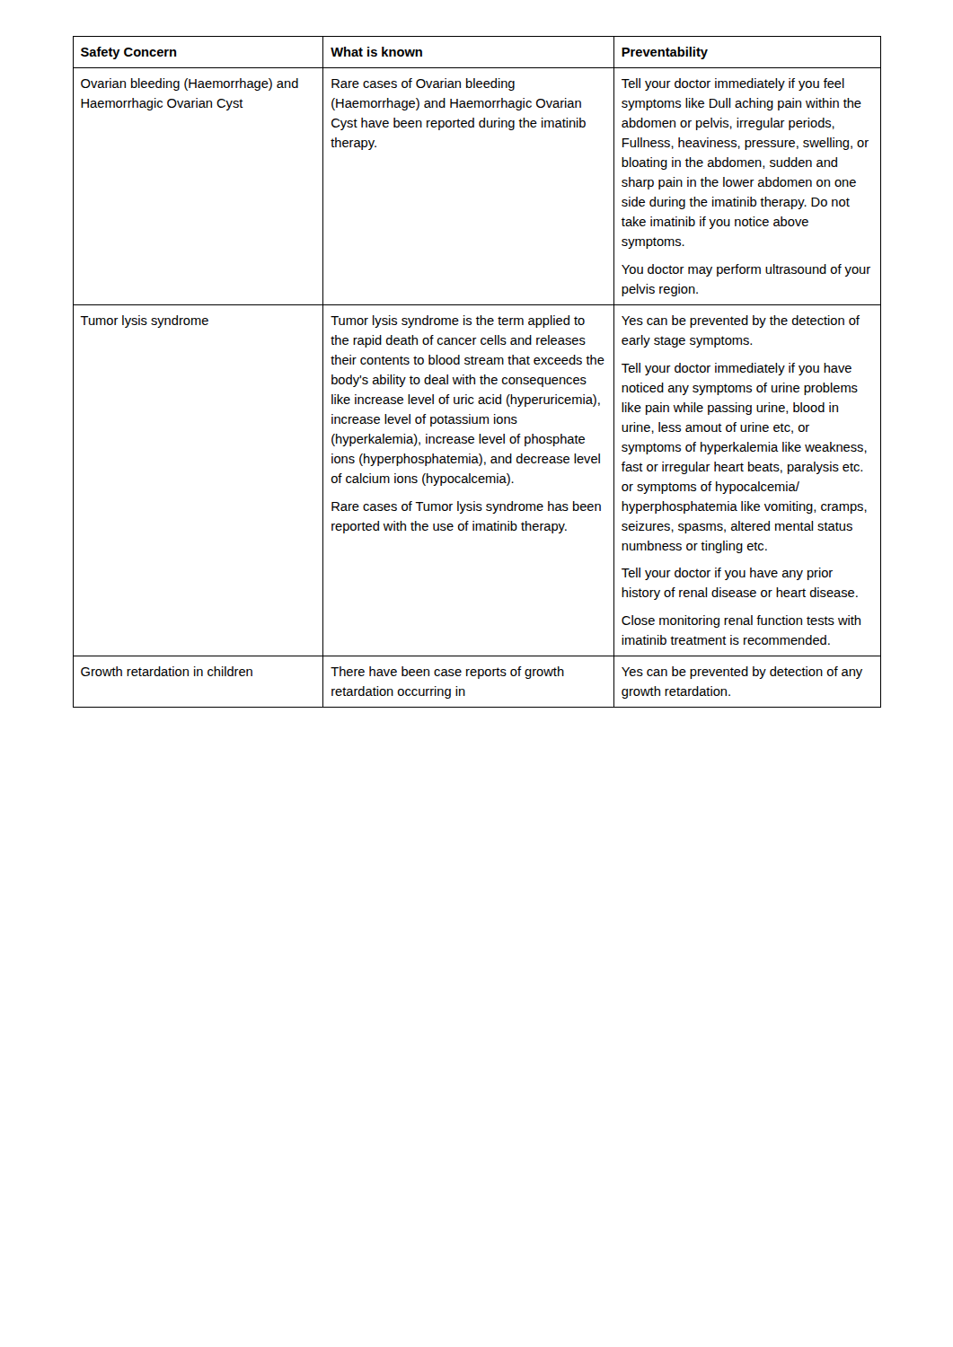| Safety Concern | What is known | Preventability |
| --- | --- | --- |
| Ovarian bleeding (Haemorrhage) and Haemorrhagic Ovarian Cyst | Rare cases of Ovarian bleeding (Haemorrhage) and Haemorrhagic Ovarian Cyst have been reported during the imatinib therapy. | Tell your doctor immediately if you feel symptoms like Dull aching pain within the abdomen or pelvis, irregular periods, Fullness, heaviness, pressure, swelling, or bloating in the abdomen, sudden and sharp pain in the lower abdomen on one side during the imatinib therapy. Do not take imatinib if you notice above symptoms. You doctor may perform ultrasound of your pelvis region. |
| Tumor lysis syndrome | Tumor lysis syndrome is the term applied to the rapid death of cancer cells and releases their contents to blood stream that exceeds the body's ability to deal with the consequences like increase level of uric acid (hyperuricemia), increase level of potassium ions (hyperkalemia), increase level of phosphate ions (hyperphosphatemia), and decrease level of calcium ions (hypocalcemia). Rare cases of Tumor lysis syndrome has been reported with the use of imatinib therapy. | Yes can be prevented by the detection of early stage symptoms. Tell your doctor immediately if you have noticed any symptoms of urine problems like pain while passing urine, blood in urine, less amout of urine etc, or symptoms of hyperkalemia like weakness, fast or irregular heart beats, paralysis etc. or symptoms of hypocalcemia/ hyperphosphatemia like vomiting, cramps, seizures, spasms, altered mental status numbness or tingling etc. Tell your doctor if you have any prior history of renal disease or heart disease. Close monitoring renal function tests with imatinib treatment is recommended. |
| Growth retardation in children | There have been case reports of growth retardation occurring in | Yes can be prevented by detection of any growth retardation. |